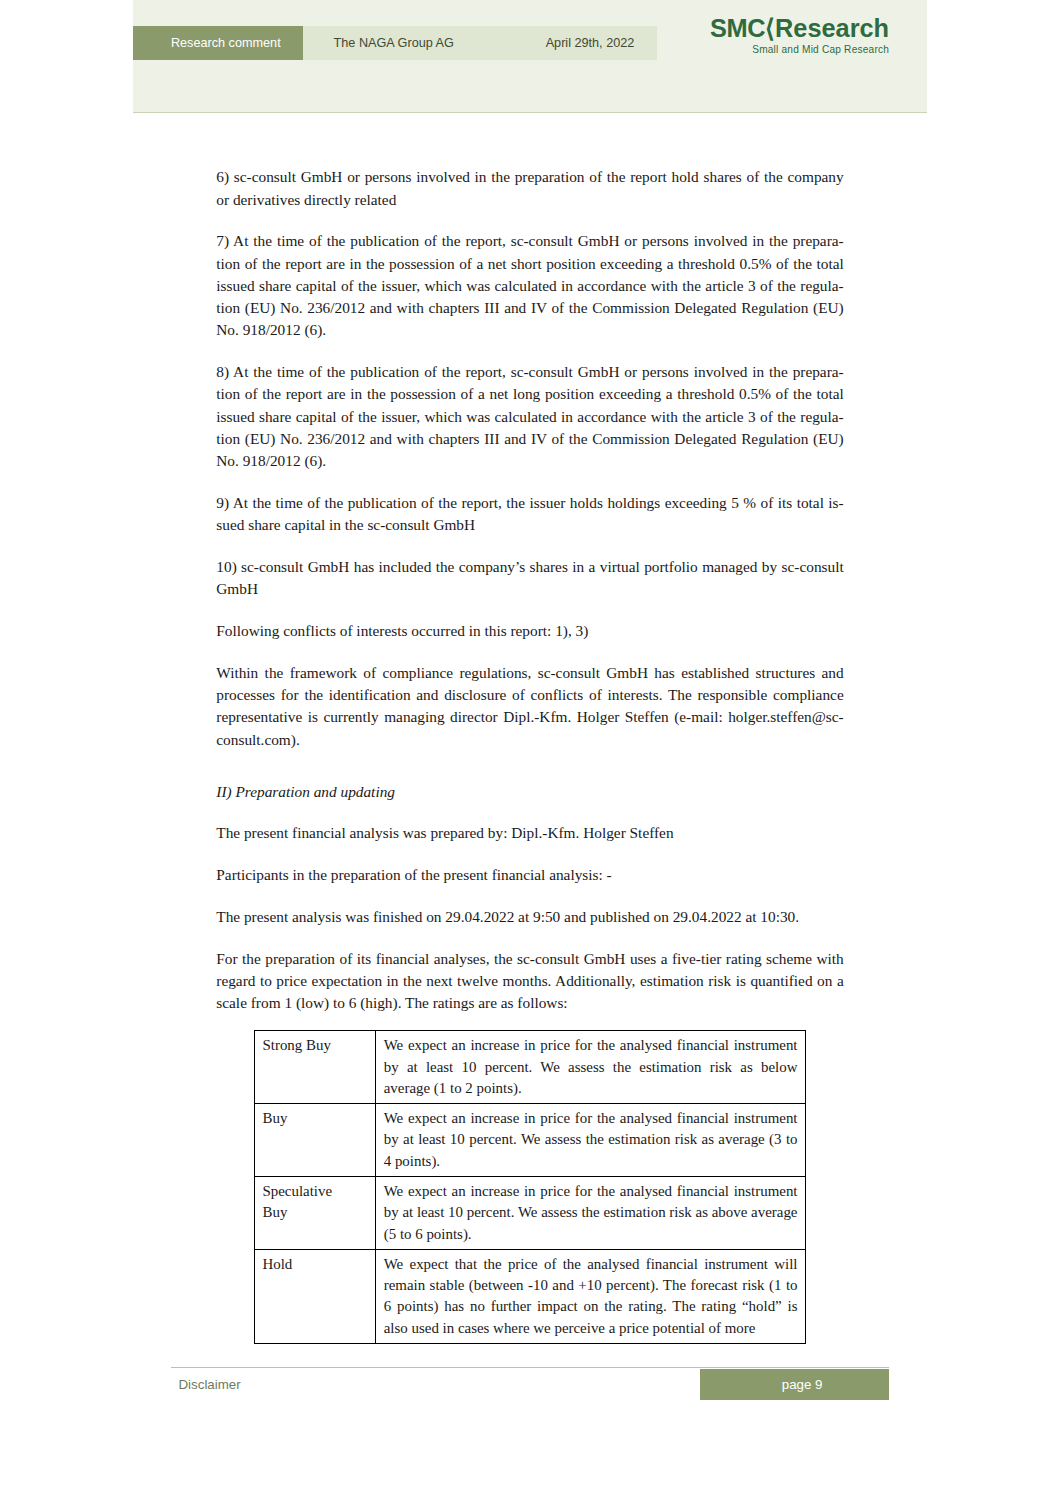Research comment
The NAGA Group AG
April 29th, 2022
SMC⟨Research
Small and Mid Cap Research
6) sc-consult GmbH or persons involved in the preparation of the report hold shares of the company or derivatives directly related
7) At the time of the publication of the report, sc-consult GmbH or persons involved in the preparation of the report are in the possession of a net short position exceeding a threshold 0.5% of the total issued share capital of the issuer, which was calculated in accordance with the article 3 of the regulation (EU) No. 236/2012 and with chapters III and IV of the Commission Delegated Regulation (EU) No. 918/2012 (6).
8) At the time of the publication of the report, sc-consult GmbH or persons involved in the preparation of the report are in the possession of a net long position exceeding a threshold 0.5% of the total issued share capital of the issuer, which was calculated in accordance with the article 3 of the regulation (EU) No. 236/2012 and with chapters III and IV of the Commission Delegated Regulation (EU) No. 918/2012 (6).
9) At the time of the publication of the report, the issuer holds holdings exceeding 5 % of its total issued share capital in the sc-consult GmbH
10) sc-consult GmbH has included the company’s shares in a virtual portfolio managed by sc-consult GmbH
Following conflicts of interests occurred in this report: 1), 3)
Within the framework of compliance regulations, sc-consult GmbH has established structures and processes for the identification and disclosure of conflicts of interests. The responsible compliance representative is currently managing director Dipl.-Kfm. Holger Steffen (e-mail: holger.steffen@sc-consult.com).
II) Preparation and updating
The present financial analysis was prepared by: Dipl.-Kfm. Holger Steffen
Participants in the preparation of the present financial analysis: -
The present analysis was finished on 29.04.2022 at 9:50 and published on 29.04.2022 at 10:30.
For the preparation of its financial analyses, the sc-consult GmbH uses a five-tier rating scheme with regard to price expectation in the next twelve months. Additionally, estimation risk is quantified on a scale from 1 (low) to 6 (high). The ratings are as follows:
| Strong Buy | We expect an increase in price for the analysed financial instrument by at least 10 percent. We assess the estimation risk as below average (1 to 2 points). |
| Buy | We expect an increase in price for the analysed financial instrument by at least 10 percent. We assess the estimation risk as average (3 to 4 points). |
| Speculative Buy | We expect an increase in price for the analysed financial instrument by at least 10 percent. We assess the estimation risk as above average (5 to 6 points). |
| Hold | We expect that the price of the analysed financial instrument will remain stable (between -10 and +10 percent). The forecast risk (1 to 6 points) has no further impact on the rating. The rating “hold” is also used in cases where we perceive a price potential of more |
Disclaimer
page 9